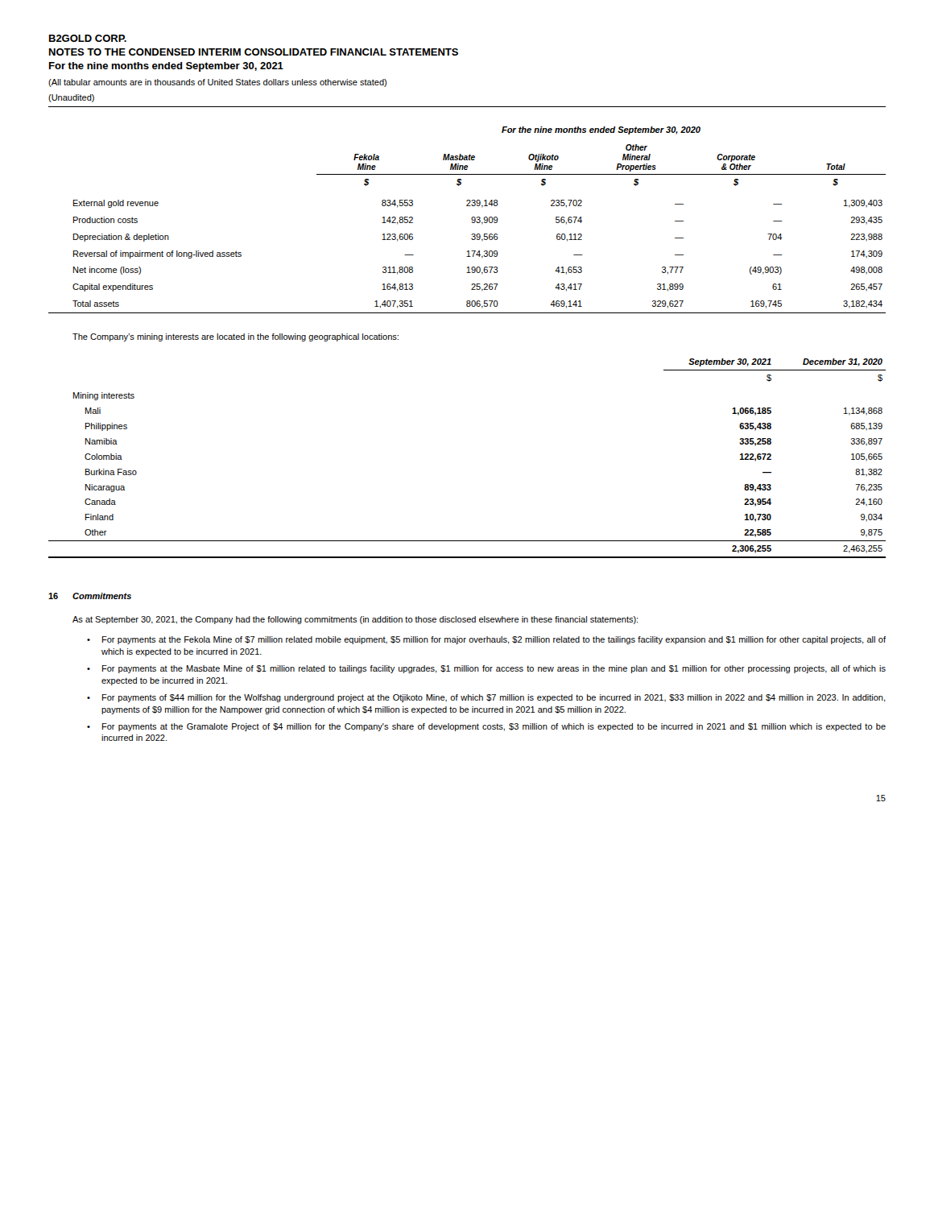B2GOLD CORP.
NOTES TO THE CONDENSED INTERIM CONSOLIDATED FINANCIAL STATEMENTS
For the nine months ended September 30, 2021
(All tabular amounts are in thousands of United States dollars unless otherwise stated)
(Unaudited)
| | For the nine months ended September 30, 2020 |
| | Fekola Mine | Masbate Mine | Otjikoto Mine | Other Mineral Properties | Corporate & Other | Total |
| | $ | $ | $ | $ | $ | $ |
| External gold revenue | 834,553 | 239,148 | 235,702 | — | — | 1,309,403 |
| Production costs | 142,852 | 93,909 | 56,674 | — | — | 293,435 |
| Depreciation & depletion | 123,606 | 39,566 | 60,112 | — | 704 | 223,988 |
| Reversal of impairment of long-lived assets | — | 174,309 | — | — | — | 174,309 |
| Net income (loss) | 311,808 | 190,673 | 41,653 | 3,777 | (49,903) | 498,008 |
| Capital expenditures | 164,813 | 25,267 | 43,417 | 31,899 | 61 | 265,457 |
| Total assets | 1,407,351 | 806,570 | 469,141 | 329,627 | 169,745 | 3,182,434 |
The Company’s mining interests are located in the following geographical locations:
| | September 30, 2021 | December 31, 2020 |
| | $ | $ |
| Mining interests | | |
| Mali | 1,066,185 | 1,134,868 |
| Philippines | 635,438 | 685,139 |
| Namibia | 335,258 | 336,897 |
| Colombia | 122,672 | 105,665 |
| Burkina Faso | — | 81,382 |
| Nicaragua | 89,433 | 76,235 |
| Canada | 23,954 | 24,160 |
| Finland | 10,730 | 9,034 |
| Other | 22,585 | 9,875 |
| | 2,306,255 | 2,463,255 |
16 Commitments
As at September 30, 2021, the Company had the following commitments (in addition to those disclosed elsewhere in these financial statements):
For payments at the Fekola Mine of $7 million related mobile equipment, $5 million for major overhauls, $2 million related to the tailings facility expansion and $1 million for other capital projects, all of which is expected to be incurred in 2021.
For payments at the Masbate Mine of $1 million related to tailings facility upgrades, $1 million for access to new areas in the mine plan and $1 million for other processing projects, all of which is expected to be incurred in 2021.
For payments of $44 million for the Wolfshag underground project at the Otjikoto Mine, of which $7 million is expected to be incurred in 2021, $33 million in 2022 and $4 million in 2023. In addition, payments of $9 million for the Nampower grid connection of which $4 million is expected to be incurred in 2021 and $5 million in 2022.
For payments at the Gramalote Project of $4 million for the Company's share of development costs, $3 million of which is expected to be incurred in 2021 and $1 million which is expected to be incurred in 2022.
15